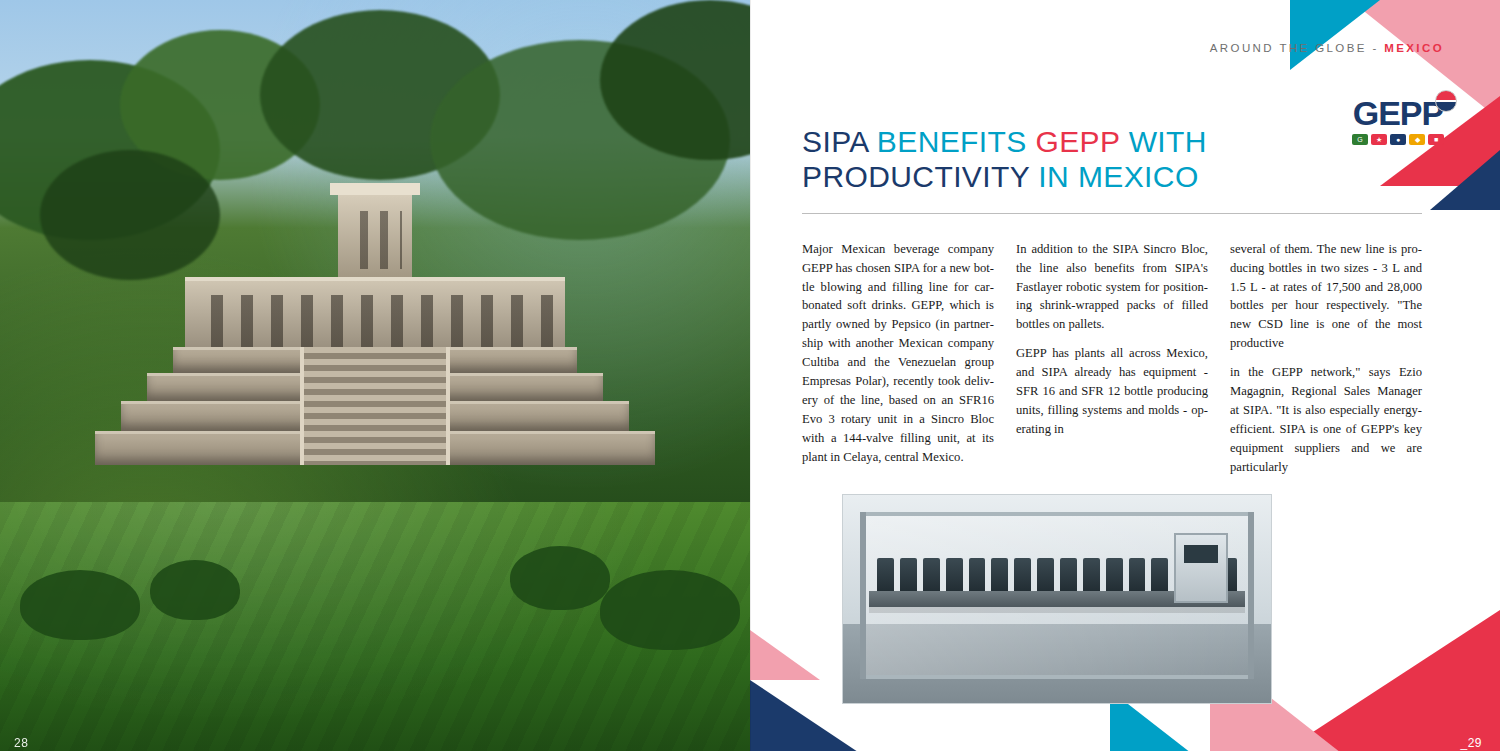28
AROUND THE GLOBE - MEXICO
SIPA BENEFITS GEPP WITH
PRODUCTIVITY IN MEXICO
GEPP
G ★ ● ◆ ■
Major Mexican beverage company GEPP has chosen SIPA for a new bottle blowing and filling line for carbonated soft drinks. GEPP, which is partly owned by Pepsico (in partnership with another Mexican company Cultiba and the Venezuelan group Empresas Polar), recently took delivery of the line, based on an SFR16 Evo 3 rotary unit in a Sincro Bloc with a 144-valve filling unit, at its plant in Celaya, central Mexico.
In addition to the SIPA Sincro Bloc, the line also benefits from SIPA's Fastlayer robotic system for positioning shrink-wrapped packs of filled bottles on pallets.
GEPP has plants all across Mexico, and SIPA already has equipment - SFR 16 and SFR 12 bottle producing units, filling systems and molds - operating in
several of them. The new line is producing bottles in two sizes - 3 L and 1.5 L - at rates of 17,500 and 28,000 bottles per hour respectively. "The new CSD line is one of the most productive
in the GEPP network," says Ezio Magagnin, Regional Sales Manager at SIPA. "It is also especially energy-efficient. SIPA is one of GEPP's key equipment suppliers and we are particularly
_29